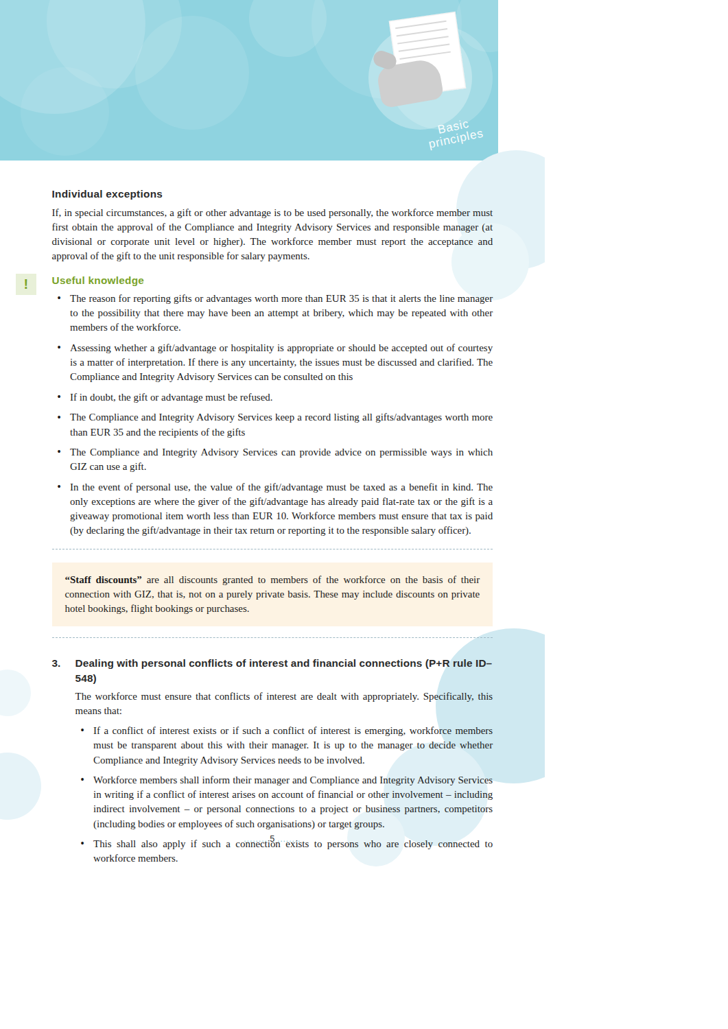Basic principles
Individual exceptions
If, in special circumstances, a gift or other advantage is to be used personally, the workforce member must first obtain the approval of the Compliance and Integrity Advisory Services and responsible manager (at divisional or corporate unit level or higher). The workforce member must report the acceptance and approval of the gift to the unit responsible for salary payments.
!
Useful knowledge
The reason for reporting gifts or advantages worth more than EUR 35 is that it alerts the line manager to the possibility that there may have been an attempt at bribery, which may be repeated with other members of the workforce.
Assessing whether a gift/advantage or hospitality is appropriate or should be accepted out of courtesy is a matter of interpretation. If there is any uncertainty, the issues must be discussed and clarified. The Compliance and Integrity Advisory Services can be consulted on this
If in doubt, the gift or advantage must be refused.
The Compliance and Integrity Advisory Services keep a record listing all gifts/advantages worth more than EUR 35 and the recipients of the gifts
The Compliance and Integrity Advisory Services can provide advice on permissible ways in which GIZ can use a gift.
In the event of personal use, the value of the gift/advantage must be taxed as a benefit in kind. The only exceptions are where the giver of the gift/advantage has already paid flat-rate tax or the gift is a giveaway promotional item worth less than EUR 10. Workforce members must ensure that tax is paid (by declaring the gift/advantage in their tax return or reporting it to the responsible salary officer).
“Staff discounts” are all discounts granted to members of the workforce on the basis of their connection with GIZ, that is, not on a purely private basis. These may include discounts on private hotel bookings, flight bookings or purchases.
3.
Dealing with personal conflicts of interest and financial connections (P+R rule ID–548)
The workforce must ensure that conflicts of interest are dealt with appropriately. Specifically, this means that:
If a conflict of interest exists or if such a conflict of interest is emerging, workforce members must be transparent about this with their manager. It is up to the manager to decide whether Compliance and Integrity Advisory Services needs to be involved.
Workforce members shall inform their manager and Compliance and Integrity Advisory Services in writing if a conflict of interest arises on account of financial or other involvement – including indirect involvement – or personal connections to a project or business partners, competitors (including bodies or employees of such organisations) or target groups.
This shall also apply if such a connection exists to persons who are closely connected to workforce members.
........ 5 ........